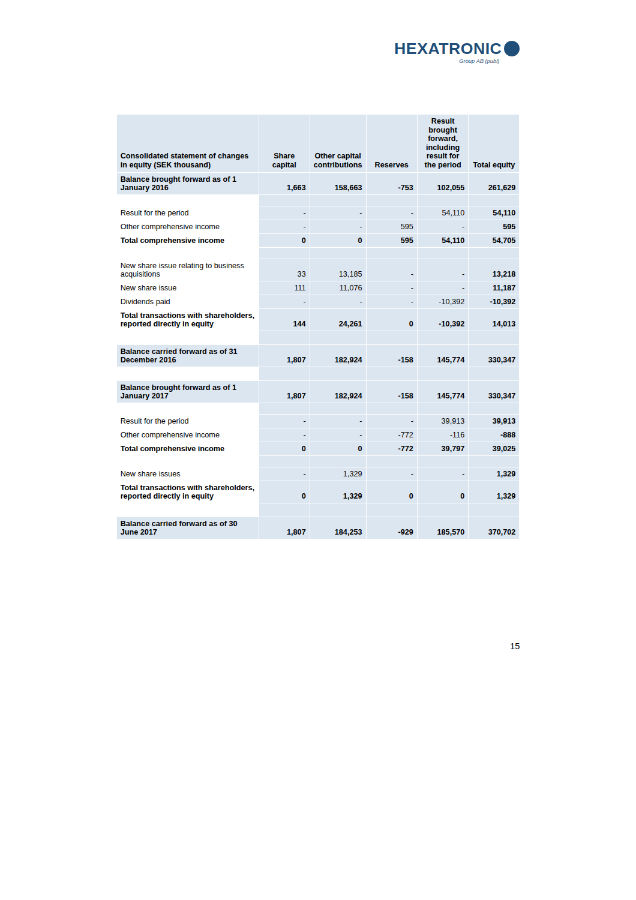HEXATRONIC
Group AB (publ)
| Consolidated statement of changes in equity (SEK thousand) | Share capital | Other capital contributions | Reserves | Result brought forward, including result for the period | Total equity |
| --- | --- | --- | --- | --- | --- |
| Balance brought forward as of 1 January 2016 | 1,663 | 158,663 | -753 | 102,055 | 261,629 |
| Result for the period | - | - | - | 54,110 | 54,110 |
| Other comprehensive income | - | - | 595 | - | 595 |
| Total comprehensive income | 0 | 0 | 595 | 54,110 | 54,705 |
| New share issue relating to business acquisitions | 33 | 13,185 | - | - | 13,218 |
| New share issue | 111 | 11,076 | - | - | 11,187 |
| Dividends paid | - | - | - | -10,392 | -10,392 |
| Total transactions with shareholders, reported directly in equity | 144 | 24,261 | 0 | -10,392 | 14,013 |
| Balance carried forward as of 31 December 2016 | 1,807 | 182,924 | -158 | 145,774 | 330,347 |
| Balance brought forward as of 1 January 2017 | 1,807 | 182,924 | -158 | 145,774 | 330,347 |
| Result for the period | - | - | - | 39,913 | 39,913 |
| Other comprehensive income | - | - | -772 | -116 | -888 |
| Total comprehensive income | 0 | 0 | -772 | 39,797 | 39,025 |
| New share issues | - | 1,329 | - | - | 1,329 |
| Total transactions with shareholders, reported directly in equity | 0 | 1,329 | 0 | 0 | 1,329 |
| Balance carried forward as of 30 June 2017 | 1,807 | 184,253 | -929 | 185,570 | 370,702 |
15